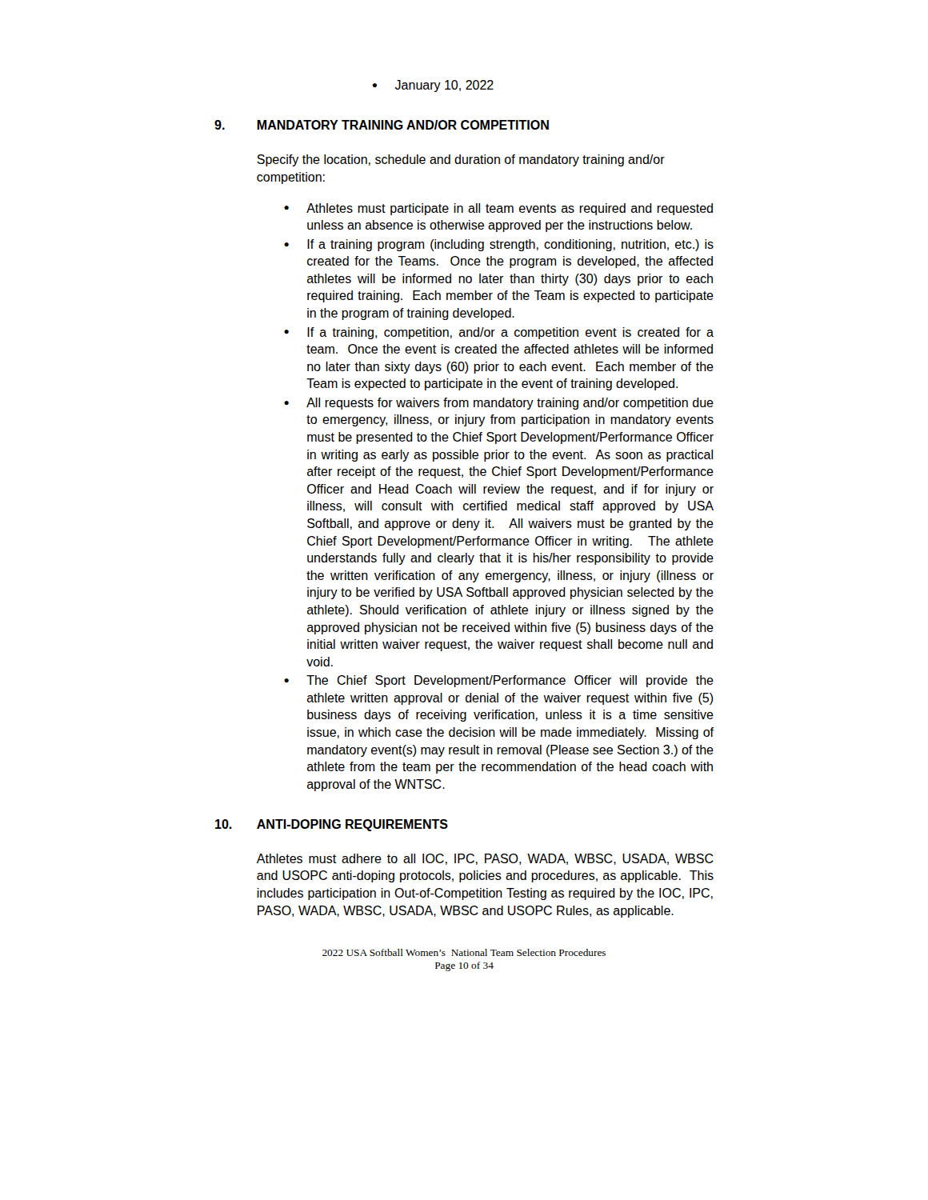January 10, 2022
9.
MANDATORY TRAINING AND/OR COMPETITION
Specify the location, schedule and duration of mandatory training and/or competition:
Athletes must participate in all team events as required and requested unless an absence is otherwise approved per the instructions below.
If a training program (including strength, conditioning, nutrition, etc.) is created for the Teams. Once the program is developed, the affected athletes will be informed no later than thirty (30) days prior to each required training. Each member of the Team is expected to participate in the program of training developed.
If a training, competition, and/or a competition event is created for a team. Once the event is created the affected athletes will be informed no later than sixty days (60) prior to each event. Each member of the Team is expected to participate in the event of training developed.
All requests for waivers from mandatory training and/or competition due to emergency, illness, or injury from participation in mandatory events must be presented to the Chief Sport Development/Performance Officer in writing as early as possible prior to the event. As soon as practical after receipt of the request, the Chief Sport Development/Performance Officer and Head Coach will review the request, and if for injury or illness, will consult with certified medical staff approved by USA Softball, and approve or deny it. All waivers must be granted by the Chief Sport Development/Performance Officer in writing. The athlete understands fully and clearly that it is his/her responsibility to provide the written verification of any emergency, illness, or injury (illness or injury to be verified by USA Softball approved physician selected by the athlete). Should verification of athlete injury or illness signed by the approved physician not be received within five (5) business days of the initial written waiver request, the waiver request shall become null and void.
The Chief Sport Development/Performance Officer will provide the athlete written approval or denial of the waiver request within five (5) business days of receiving verification, unless it is a time sensitive issue, in which case the decision will be made immediately. Missing of mandatory event(s) may result in removal (Please see Section 3.) of the athlete from the team per the recommendation of the head coach with approval of the WNTSC.
10.
ANTI-DOPING REQUIREMENTS
Athletes must adhere to all IOC, IPC, PASO, WADA, WBSC, USADA, WBSC and USOPC anti-doping protocols, policies and procedures, as applicable. This includes participation in Out-of-Competition Testing as required by the IOC, IPC, PASO, WADA, WBSC, USADA, WBSC and USOPC Rules, as applicable.
2022 USA Softball Women’s National Team Selection Procedures
Page 10 of 34